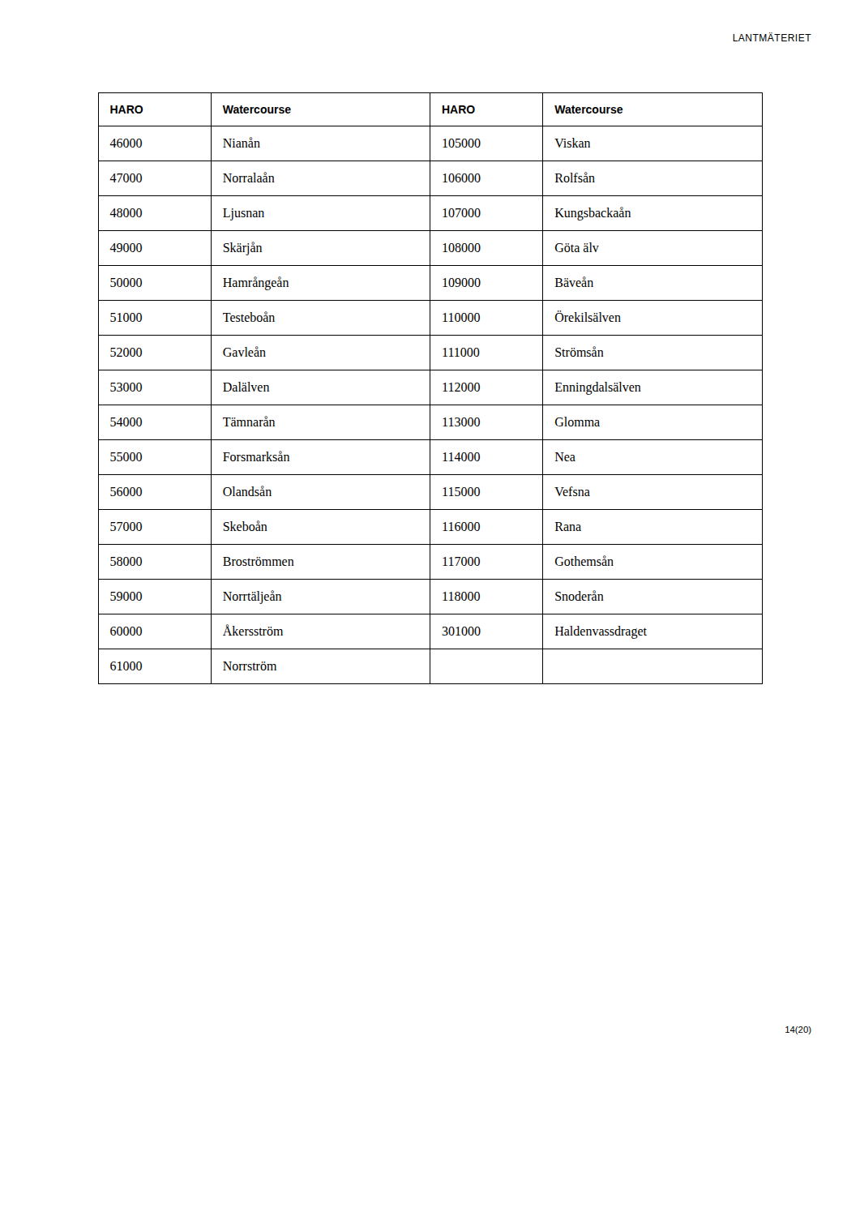LANTMÄTERIET
| HARO | Watercourse | HARO | Watercourse |
| --- | --- | --- | --- |
| 46000 | Nianån | 105000 | Viskan |
| 47000 | Norralaån | 106000 | Rolfsån |
| 48000 | Ljusnan | 107000 | Kungsbackaån |
| 49000 | Skärjån | 108000 | Göta älv |
| 50000 | Hamrångeån | 109000 | Bäveån |
| 51000 | Testeboån | 110000 | Örekilsälven |
| 52000 | Gavleån | 111000 | Strömsån |
| 53000 | Dalälven | 112000 | Enningdalsälven |
| 54000 | Tämnarån | 113000 | Glomma |
| 55000 | Forsmarksån | 114000 | Nea |
| 56000 | Olandsån | 115000 | Vefsna |
| 57000 | Skeboån | 116000 | Rana |
| 58000 | Broströmmen | 117000 | Gothemsån |
| 59000 | Norrtäljeån | 118000 | Snoderån |
| 60000 | Åkersström | 301000 | Haldenvassdraget |
| 61000 | Norrström | | |
14(20)